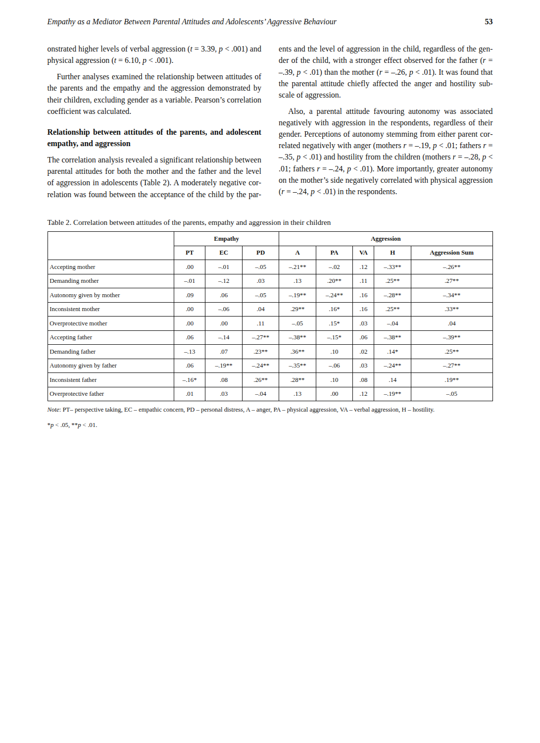Empathy as a Mediator Between Parental Attitudes and Adolescents’ Aggressive Behaviour 53
onstrated higher levels of verbal aggression (t = 3.39, p < .001) and physical aggression (t = 6.10, p < .001).
Further analyses examined the relationship between attitudes of the parents and the empathy and the aggression demonstrated by their children, excluding gender as a variable. Pearson’s correlation coefficient was calculated.
Relationship between attitudes of the parents, and adolescent empathy, and aggression
The correlation analysis revealed a significant relationship between parental attitudes for both the mother and the father and the level of aggression in adolescents (Table 2). A moderately negative correlation was found between the acceptance of the child by the parents and the level of aggression in the child, regardless of the gender of the child, with a stronger effect observed for the father (r = –.39, p < .01) than the mother (r = –.26, p < .01). It was found that the parental attitude chiefly affected the anger and hostility subscale of aggression.
Also, a parental attitude favouring autonomy was associated negatively with aggression in the respondents, regardless of their gender. Perceptions of autonomy stemming from either parent correlated negatively with anger (mothers r = –.19, p < .01; fathers r = –.35, p < .01) and hostility from the children (mothers r = –.28, p < .01; fathers r = –.24, p < .01). More importantly, greater autonomy on the mother’s side negatively correlated with physical aggression (r = –.24, p < .01) in the respondents.
Table 2. Correlation between attitudes of the parents, empathy and aggression in their children
| | Empathy | Aggression |
| --- | --- | --- |
| PT | EC | PD | A | PA | VA | H | Aggression Sum |
| Accepting mother | .00 | –.01 | –.05 | –.21** | –.02 | .12 | –.33** | –.26** |
| Demanding mother | –.01 | –.12 | .03 | .13 | .20** | .11 | .25** | .27** |
| Autonomy given by mother | .09 | .06 | –.05 | –.19** | –.24** | .16 | –.28** | –.34** |
| Inconsistent mother | .00 | –.06 | .04 | .29** | .16* | .16 | .25** | .33** |
| Overprotective mother | .00 | .00 | .11 | –.05 | .15* | .03 | –.04 | .04 |
| Accepting father | .06 | –.14 | –.27** | –.38** | –.15* | .06 | –.38** | –.39** |
| Demanding father | –.13 | .07 | .23** | .36** | .10 | .02 | .14* | .25** |
| Autonomy given by father | .06 | –.19** | –.24** | –.35** | –.06 | .03 | –.24** | –.27** |
| Inconsistent father | –.16* | .08 | .26** | .28** | .10 | .08 | .14 | .19** |
| Overprotective father | .01 | .03 | –.04 | .13 | .00 | .12 | –.19** | –.05 |
Note: PT– perspective taking, EC – empathic concern, PD – personal distress, A – anger, PA – physical aggression, VA – verbal aggression, H – hostility.
*p < .05, **p < .01.